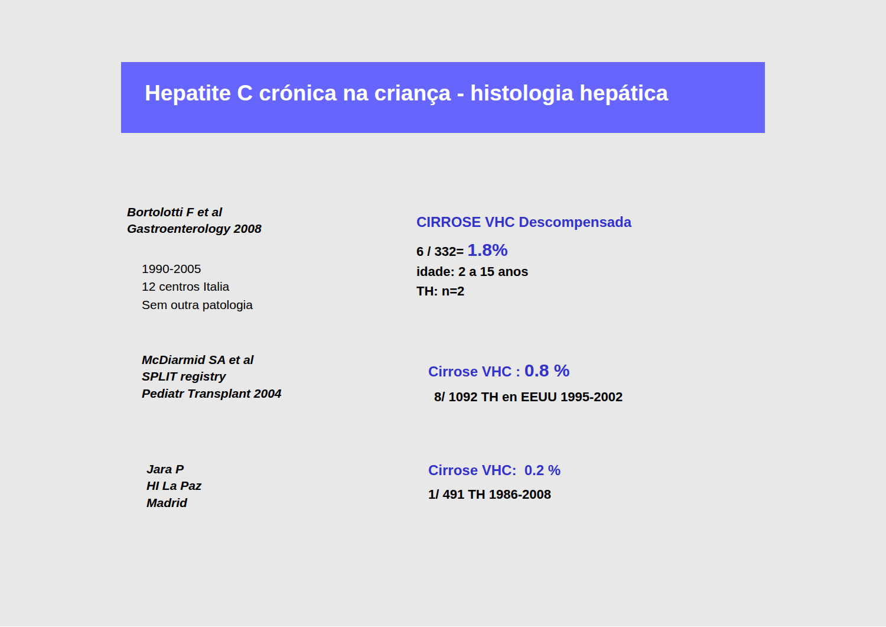Hepatite C crónica na criança - histologia hepática
Bortolotti F et al
Gastroenterology 2008
1990-2005
12 centros Italia
Sem outra patologia
McDiarmid SA et al
SPLIT registry
Pediatr Transplant 2004
Jara P
HI La Paz
Madrid
CIRROSE VHC Descompensada
6 / 332= 1.8%
idade: 2 a 15 anos
TH: n=2
Cirrose VHC : 0.8 %
8/ 1092 TH en EEUU 1995-2002
Cirrose VHC: 0.2 %
1/ 491 TH 1986-2008